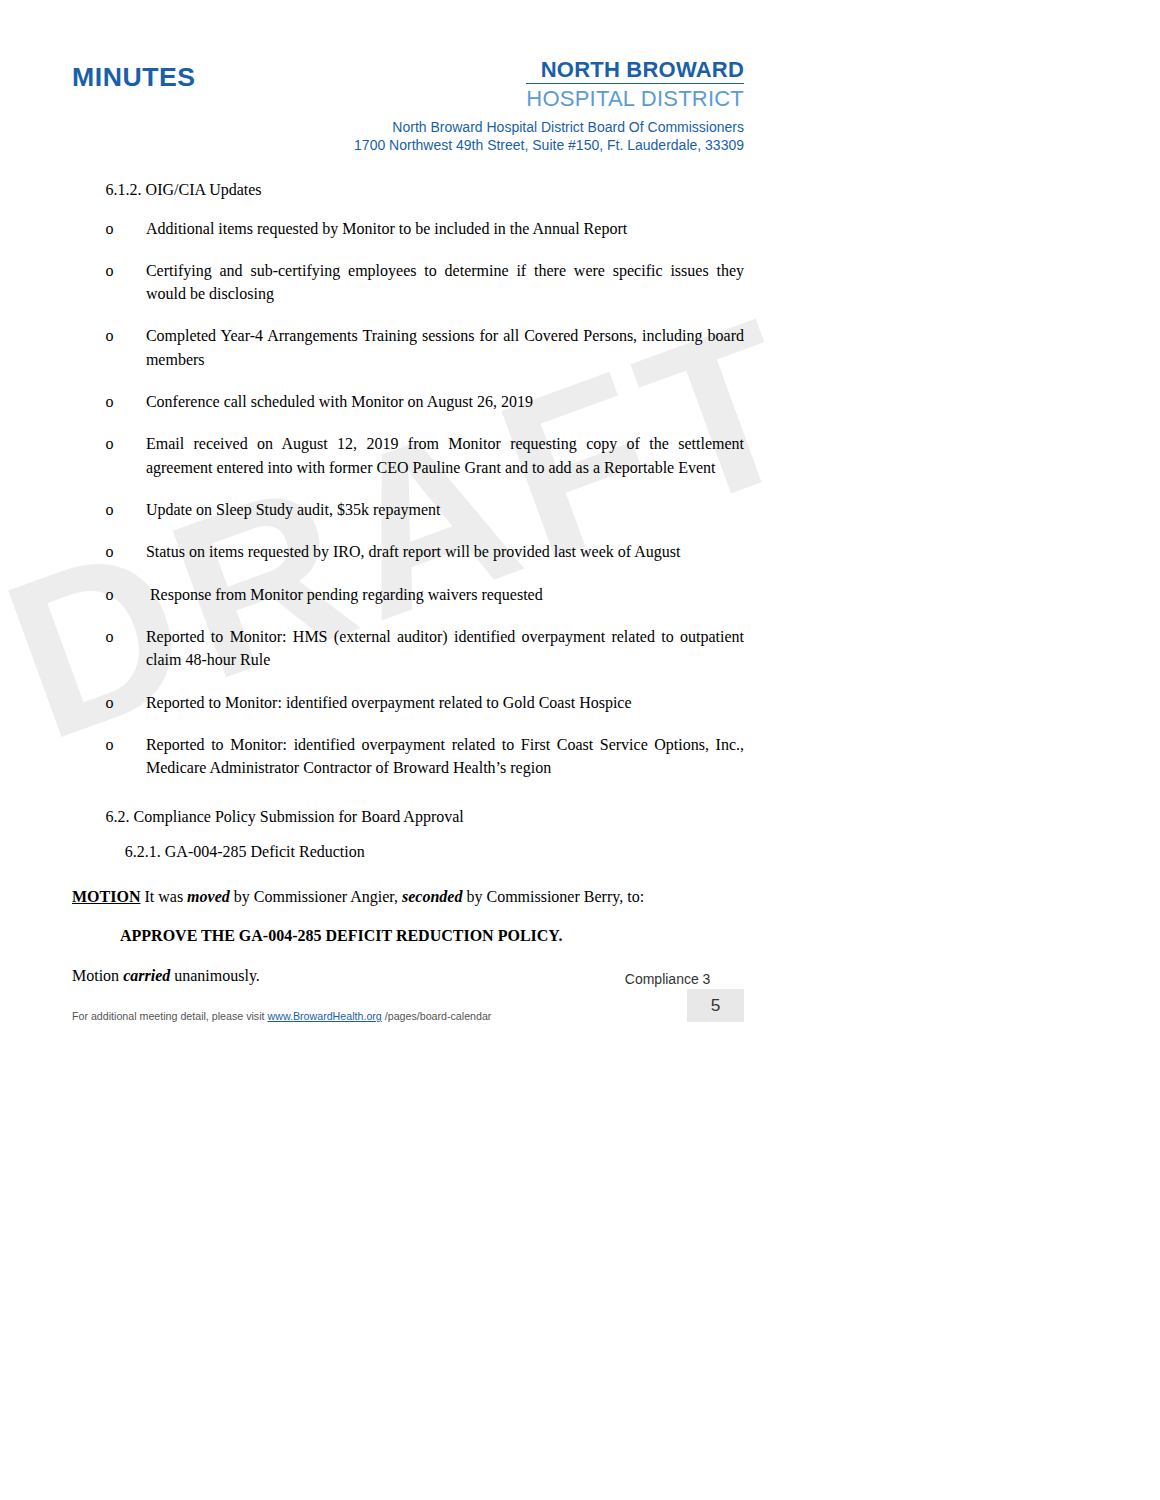DRAFT
MINUTES
NORTH BROWARD
HOSPITAL DISTRICT
North Broward Hospital District Board Of Commissioners
1700 Northwest 49th Street, Suite #150, Ft. Lauderdale, 33309
6.1.2. OIG/CIA Updates
Additional items requested by Monitor to be included in the Annual Report
Certifying and sub-certifying employees to determine if there were specific issues they would be disclosing
Completed Year-4 Arrangements Training sessions for all Covered Persons, including board members
Conference call scheduled with Monitor on August 26, 2019
Email received on August 12, 2019 from Monitor requesting copy of the settlement agreement entered into with former CEO Pauline Grant and to add as a Reportable Event
Update on Sleep Study audit, $35k repayment
Status on items requested by IRO, draft report will be provided last week of August
Response from Monitor pending regarding waivers requested
Reported to Monitor: HMS (external auditor) identified overpayment related to outpatient claim 48-hour Rule
Reported to Monitor: identified overpayment related to Gold Coast Hospice
Reported to Monitor: identified overpayment related to First Coast Service Options, Inc., Medicare Administrator Contractor of Broward Health’s region
6.2. Compliance Policy Submission for Board Approval
6.2.1. GA-004-285 Deficit Reduction
MOTION It was moved by Commissioner Angier, seconded by Commissioner Berry, to:
APPROVE THE GA-004-285 DEFICIT REDUCTION POLICY.
Motion carried unanimously.
Compliance 3
For additional meeting detail, please visit www.BrowardHealth.org /pages/board-calendar
5